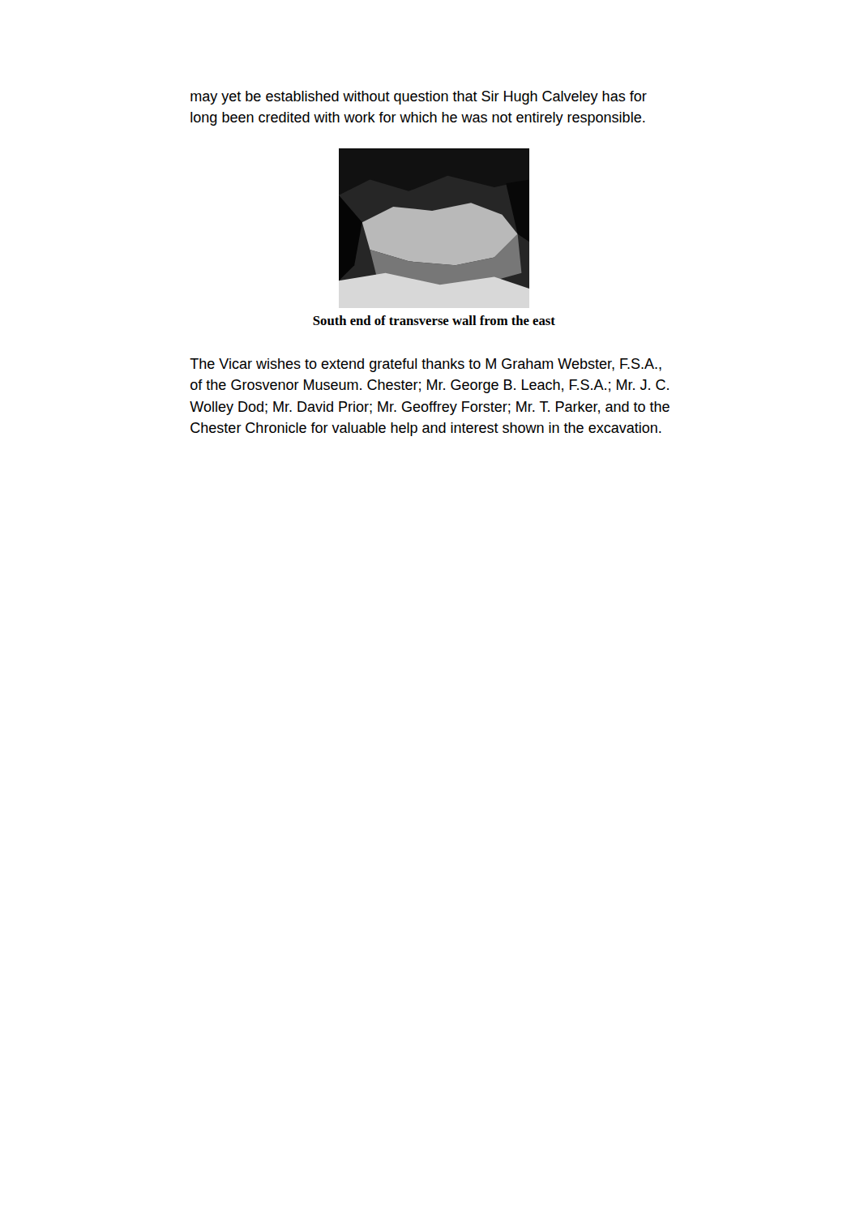may yet be established without question that Sir Hugh Calveley has for long been credited with work for which he was not entirely responsible.
South end of transverse wall from the east
The Vicar wishes to extend grateful thanks to M Graham Webster, F.S.A., of the Grosvenor Museum. Chester; Mr. George B. Leach, F.S.A.; Mr. J. C. Wolley Dod; Mr. David Prior; Mr. Geoffrey Forster; Mr. T. Parker, and to the Chester Chronicle for valuable help and interest shown in the excavation.